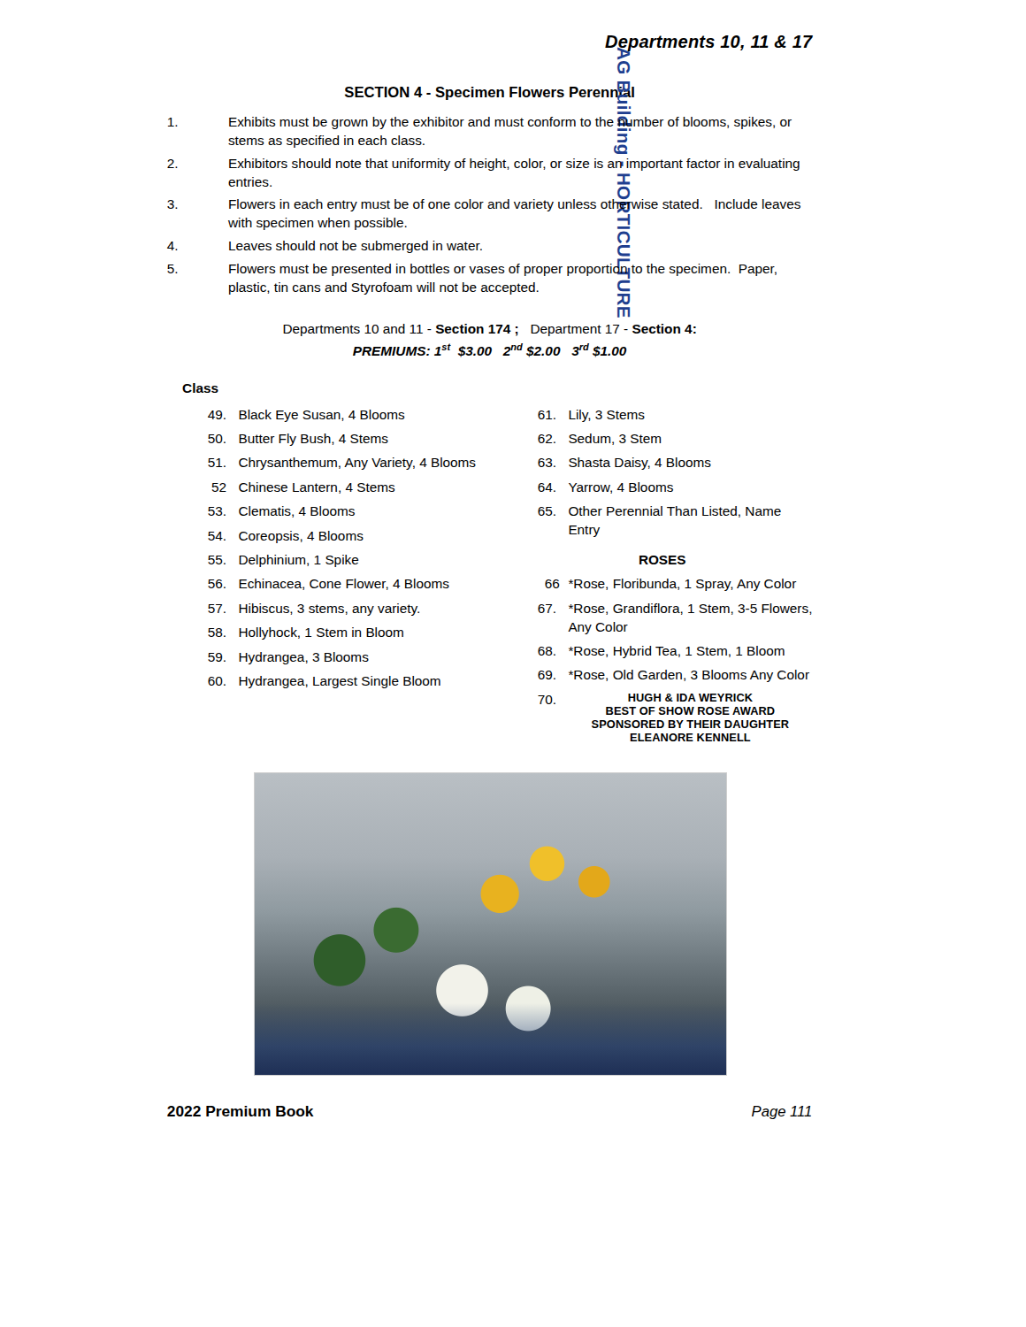AG Building - HORTICULTURE
Departments 10, 11 & 17
SECTION 4 - Specimen Flowers Perennial
1. Exhibits must be grown by the exhibitor and must conform to the number of blooms, spikes, or stems as specified in each class.
2. Exhibitors should note that uniformity of height, color, or size is an important factor in evaluating entries.
3. Flowers in each entry must be of one color and variety unless otherwise stated. Include leaves with specimen when possible.
4. Leaves should not be submerged in water.
5. Flowers must be presented in bottles or vases of proper proportion to the specimen. Paper, plastic, tin cans and Styrofoam will not be accepted.
Departments 10 and 11 - Section 174 ; Department 17 - Section 4:
PREMIUMS: 1st $3.00 2nd $2.00 3rd $1.00
Class
| 49. | Black Eye Susan, 4 Blooms |
| 50. | Butter Fly Bush, 4 Stems |
| 51. | Chrysanthemum, Any Variety, 4 Blooms |
| 52 | Chinese Lantern, 4 Stems |
| 53. | Clematis, 4 Blooms |
| 54. | Coreopsis, 4 Blooms |
| 55. | Delphinium, 1 Spike |
| 56. | Echinacea, Cone Flower, 4 Blooms |
| 57. | Hibiscus, 3 stems, any variety. |
| 58. | Hollyhock, 1 Stem in Bloom |
| 59. | Hydrangea, 3 Blooms |
| 60. | Hydrangea, Largest Single Bloom |
| 61. | Lily, 3 Stems |
| 62. | Sedum, 3 Stem |
| 63. | Shasta Daisy, 4 Blooms |
| 64. | Yarrow, 4 Blooms |
| 65. | Other Perennial Than Listed, Name Entry |
ROSES
| 66 | *Rose, Floribunda, 1 Spray, Any Color |
| 67. | *Rose, Grandiflora, 1 Stem, 3-5 Flowers, Any Color |
| 68. | *Rose, Hybrid Tea, 1 Stem, 1 Bloom |
| 69. | *Rose, Old Garden, 3 Blooms Any Color |
| 70. | HUGH & IDA WEYRICK BEST OF SHOW ROSE AWARD SPONSORED BY THEIR DAUGHTER ELEANORE KENNELL |
2022 Premium Book
Page 111